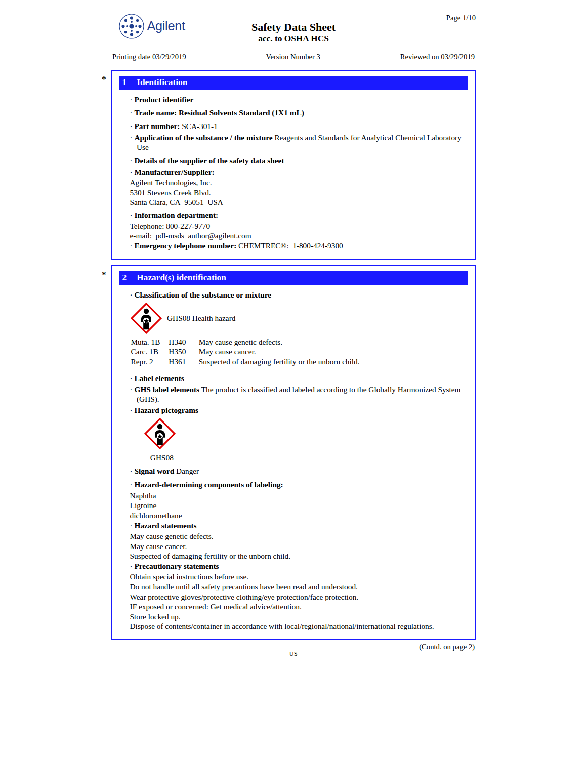Agilent
Page 1/10
Safety Data Sheet
acc. to OSHA HCS
Printing date 03/29/2019
Version Number 3
Reviewed on 03/29/2019
*
1 Identification
· Product identifier
· Trade name: Residual Solvents Standard (1X1 mL)
· Part number: SCA-301-1
· Application of the substance / the mixture Reagents and Standards for Analytical Chemical Laboratory Use
· Details of the supplier of the safety data sheet
· Manufacturer/Supplier:
Agilent Technologies, Inc.
5301 Stevens Creek Blvd.
Santa Clara, CA 95051 USA
· Information department:
Telephone: 800-227-9770
e-mail: pdl-msds_author@agilent.com
· Emergency telephone number: CHEMTREC®: 1-800-424-9300
*
2 Hazard(s) identification
· Classification of the substance or mixture
GHS08 Health hazard
Muta. 1B
H340
May cause genetic defects.
Carc. 1B
H350
May cause cancer.
Repr. 2
H361
Suspected of damaging fertility or the unborn child.
· Label elements
· GHS label elements The product is classified and labeled according to the Globally Harmonized System (GHS).
· Hazard pictograms
GHS08
· Signal word Danger
· Hazard-determining components of labeling:
Naphtha
Ligroine
dichloromethane
· Hazard statements
May cause genetic defects.
May cause cancer.
Suspected of damaging fertility or the unborn child.
· Precautionary statements
Obtain special instructions before use.
Do not handle until all safety precautions have been read and understood.
Wear protective gloves/protective clothing/eye protection/face protection.
IF exposed or concerned: Get medical advice/attention.
Store locked up.
Dispose of contents/container in accordance with local/regional/national/international regulations.
(Contd. on page 2)
US